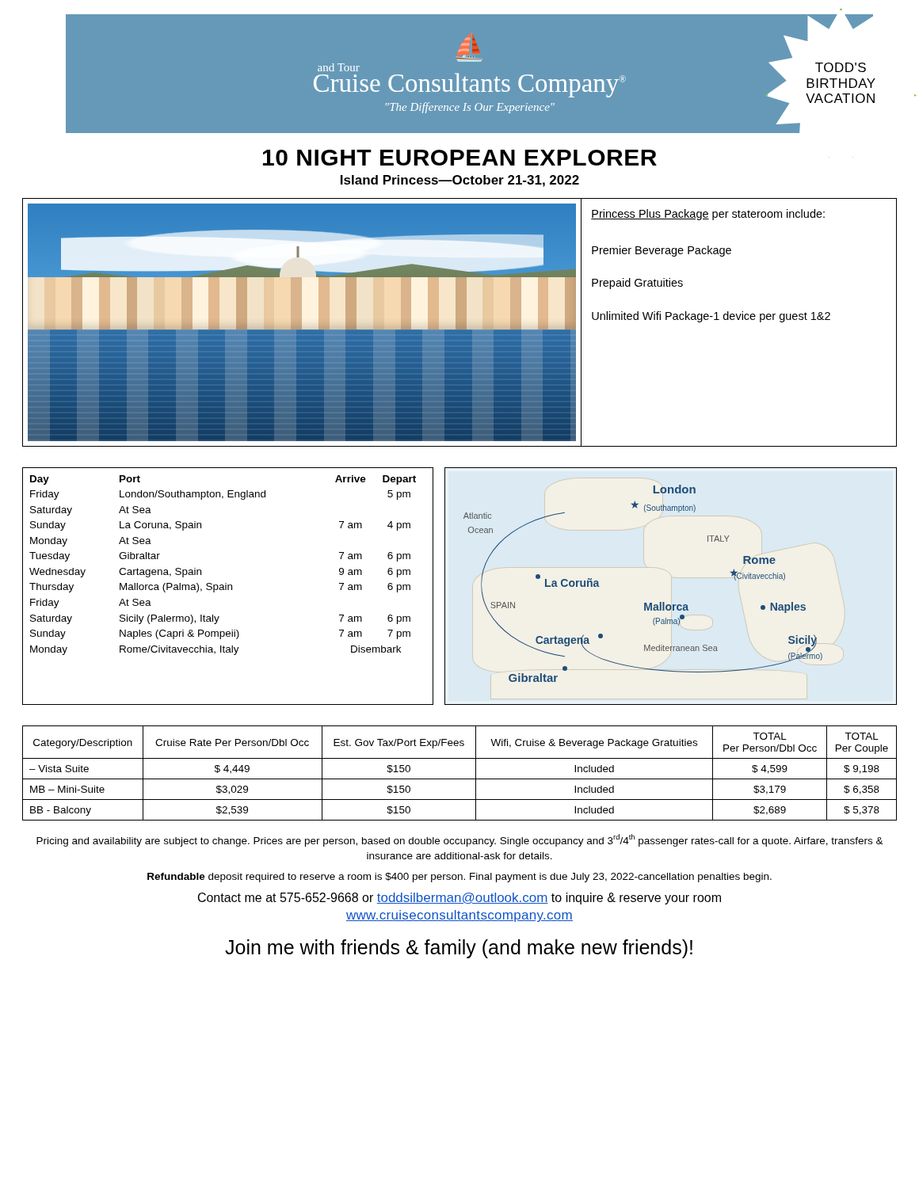⛵
and Tour
Cruise Consultants Company®
"The Difference Is Our Experience"
TODD'S
BIRTHDAY
VACATION
10 NIGHT EUROPEAN EXPLORER
Island Princess—October 21-31, 2022
Princess Plus Package per stateroom include:
Premier Beverage Package
Prepaid Gratuities
Unlimited Wifi Package-1 device per guest 1&2
| Day | Port | Arrive | Depart |
| --- | --- | --- | --- |
| Friday | London/Southampton, England | | 5 pm |
| Saturday | At Sea | | |
| Sunday | La Coruna, Spain | 7 am | 4 pm |
| Monday | At Sea | | |
| Tuesday | Gibraltar | 7 am | 6 pm |
| Wednesday | Cartagena, Spain | 9 am | 6 pm |
| Thursday | Mallorca (Palma), Spain | 7 am | 6 pm |
| Friday | At Sea | | |
| Saturday | Sicily (Palermo), Italy | 7 am | 6 pm |
| Sunday | Naples (Capri & Pompeii) | 7 am | 7 pm |
| Monday | Rome/Civitavecchia, Italy | Disembark |
London
(Southampton)
★
Atlantic
Ocean
ITALY
Rome
(Civitavecchia)
★
La Coruña
SPAIN
Mallorca
(Palma)
Naples
Cartagena
Mediterranean Sea
Sicily
(Palermo)
Gibraltar
| Category/Description | Cruise Rate Per Person/Dbl Occ | Est. Gov Tax/Port Exp/Fees | Wifi, Cruise & Beverage Package Gratuities | TOTAL Per Person/Dbl Occ | TOTAL Per Couple |
| --- | --- | --- | --- | --- | --- |
| – Vista Suite | $ 4,449 | $150 | Included | $ 4,599 | $ 9,198 |
| MB – Mini-Suite | $3,029 | $150 | Included | $3,179 | $ 6,358 |
| BB - Balcony | $2,539 | $150 | Included | $2,689 | $ 5,378 |
Pricing and availability are subject to change. Prices are per person, based on double occupancy. Single occupancy and 3rd/4th passenger rates-call for a quote. Airfare, transfers & insurance are additional-ask for details.
Refundable deposit required to reserve a room is $400 per person. Final payment is due July 23, 2022-cancellation penalties begin.
Contact me at 575-652-9668 or toddsilberman@outlook.com to inquire & reserve your room
www.cruiseconsultantscompany.com
Join me with friends & family (and make new friends)!